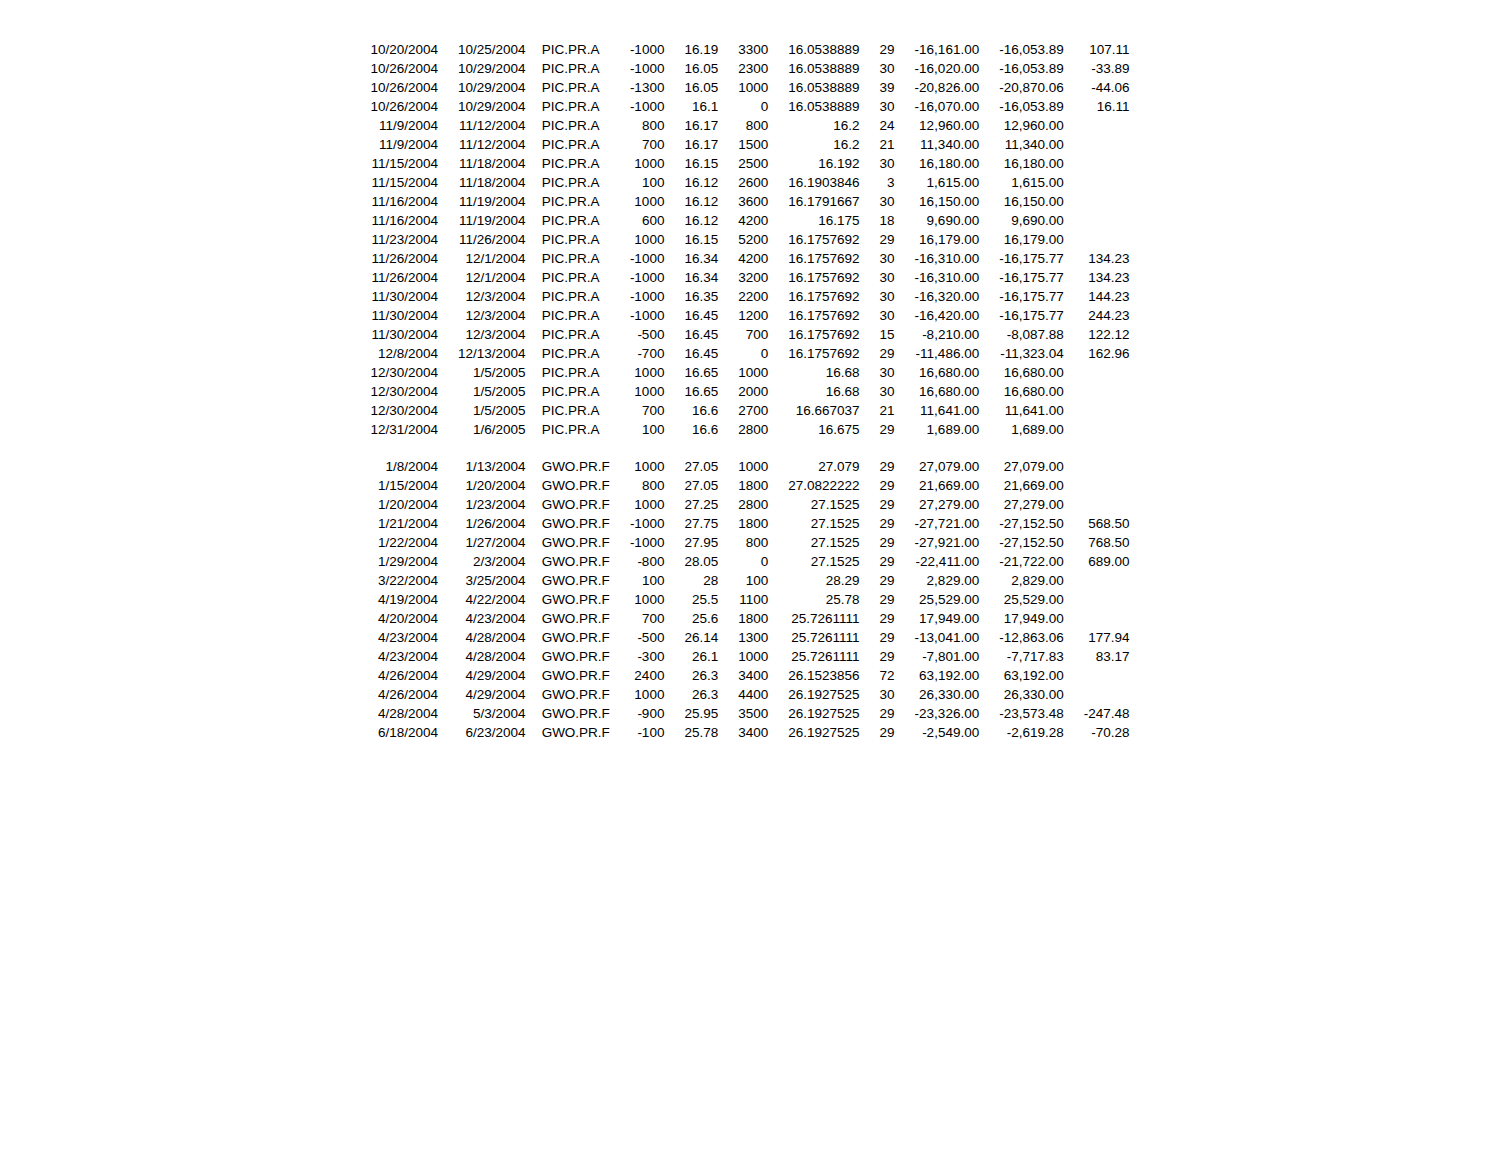| 10/20/2004 | 10/25/2004 | PIC.PR.A | -1000 | 16.19 | 3300 | 16.0538889 | 29 | -16,161.00 | -16,053.89 | 107.11 |
| 10/26/2004 | 10/29/2004 | PIC.PR.A | -1000 | 16.05 | 2300 | 16.0538889 | 30 | -16,020.00 | -16,053.89 | -33.89 |
| 10/26/2004 | 10/29/2004 | PIC.PR.A | -1300 | 16.05 | 1000 | 16.0538889 | 39 | -20,826.00 | -20,870.06 | -44.06 |
| 10/26/2004 | 10/29/2004 | PIC.PR.A | -1000 | 16.1 | 0 | 16.0538889 | 30 | -16,070.00 | -16,053.89 | 16.11 |
| 11/9/2004 | 11/12/2004 | PIC.PR.A | 800 | 16.17 | 800 | 16.2 | 24 | 12,960.00 | 12,960.00 | |
| 11/9/2004 | 11/12/2004 | PIC.PR.A | 700 | 16.17 | 1500 | 16.2 | 21 | 11,340.00 | 11,340.00 | |
| 11/15/2004 | 11/18/2004 | PIC.PR.A | 1000 | 16.15 | 2500 | 16.192 | 30 | 16,180.00 | 16,180.00 | |
| 11/15/2004 | 11/18/2004 | PIC.PR.A | 100 | 16.12 | 2600 | 16.1903846 | 3 | 1,615.00 | 1,615.00 | |
| 11/16/2004 | 11/19/2004 | PIC.PR.A | 1000 | 16.12 | 3600 | 16.1791667 | 30 | 16,150.00 | 16,150.00 | |
| 11/16/2004 | 11/19/2004 | PIC.PR.A | 600 | 16.12 | 4200 | 16.175 | 18 | 9,690.00 | 9,690.00 | |
| 11/23/2004 | 11/26/2004 | PIC.PR.A | 1000 | 16.15 | 5200 | 16.1757692 | 29 | 16,179.00 | 16,179.00 | |
| 11/26/2004 | 12/1/2004 | PIC.PR.A | -1000 | 16.34 | 4200 | 16.1757692 | 30 | -16,310.00 | -16,175.77 | 134.23 |
| 11/26/2004 | 12/1/2004 | PIC.PR.A | -1000 | 16.34 | 3200 | 16.1757692 | 30 | -16,310.00 | -16,175.77 | 134.23 |
| 11/30/2004 | 12/3/2004 | PIC.PR.A | -1000 | 16.35 | 2200 | 16.1757692 | 30 | -16,320.00 | -16,175.77 | 144.23 |
| 11/30/2004 | 12/3/2004 | PIC.PR.A | -1000 | 16.45 | 1200 | 16.1757692 | 30 | -16,420.00 | -16,175.77 | 244.23 |
| 11/30/2004 | 12/3/2004 | PIC.PR.A | -500 | 16.45 | 700 | 16.1757692 | 15 | -8,210.00 | -8,087.88 | 122.12 |
| 12/8/2004 | 12/13/2004 | PIC.PR.A | -700 | 16.45 | 0 | 16.1757692 | 29 | -11,486.00 | -11,323.04 | 162.96 |
| 12/30/2004 | 1/5/2005 | PIC.PR.A | 1000 | 16.65 | 1000 | 16.68 | 30 | 16,680.00 | 16,680.00 | |
| 12/30/2004 | 1/5/2005 | PIC.PR.A | 1000 | 16.65 | 2000 | 16.68 | 30 | 16,680.00 | 16,680.00 | |
| 12/30/2004 | 1/5/2005 | PIC.PR.A | 700 | 16.6 | 2700 | 16.667037 | 21 | 11,641.00 | 11,641.00 | |
| 12/31/2004 | 1/6/2005 | PIC.PR.A | 100 | 16.6 | 2800 | 16.675 | 29 | 1,689.00 | 1,689.00 | |
| 1/8/2004 | 1/13/2004 | GWO.PR.F | 1000 | 27.05 | 1000 | 27.079 | 29 | 27,079.00 | 27,079.00 | |
| 1/15/2004 | 1/20/2004 | GWO.PR.F | 800 | 27.05 | 1800 | 27.0822222 | 29 | 21,669.00 | 21,669.00 | |
| 1/20/2004 | 1/23/2004 | GWO.PR.F | 1000 | 27.25 | 2800 | 27.1525 | 29 | 27,279.00 | 27,279.00 | |
| 1/21/2004 | 1/26/2004 | GWO.PR.F | -1000 | 27.75 | 1800 | 27.1525 | 29 | -27,721.00 | -27,152.50 | 568.50 |
| 1/22/2004 | 1/27/2004 | GWO.PR.F | -1000 | 27.95 | 800 | 27.1525 | 29 | -27,921.00 | -27,152.50 | 768.50 |
| 1/29/2004 | 2/3/2004 | GWO.PR.F | -800 | 28.05 | 0 | 27.1525 | 29 | -22,411.00 | -21,722.00 | 689.00 |
| 3/22/2004 | 3/25/2004 | GWO.PR.F | 100 | 28 | 100 | 28.29 | 29 | 2,829.00 | 2,829.00 | |
| 4/19/2004 | 4/22/2004 | GWO.PR.F | 1000 | 25.5 | 1100 | 25.78 | 29 | 25,529.00 | 25,529.00 | |
| 4/20/2004 | 4/23/2004 | GWO.PR.F | 700 | 25.6 | 1800 | 25.7261111 | 29 | 17,949.00 | 17,949.00 | |
| 4/23/2004 | 4/28/2004 | GWO.PR.F | -500 | 26.14 | 1300 | 25.7261111 | 29 | -13,041.00 | -12,863.06 | 177.94 |
| 4/23/2004 | 4/28/2004 | GWO.PR.F | -300 | 26.1 | 1000 | 25.7261111 | 29 | -7,801.00 | -7,717.83 | 83.17 |
| 4/26/2004 | 4/29/2004 | GWO.PR.F | 2400 | 26.3 | 3400 | 26.1523856 | 72 | 63,192.00 | 63,192.00 | |
| 4/26/2004 | 4/29/2004 | GWO.PR.F | 1000 | 26.3 | 4400 | 26.1927525 | 30 | 26,330.00 | 26,330.00 | |
| 4/28/2004 | 5/3/2004 | GWO.PR.F | -900 | 25.95 | 3500 | 26.1927525 | 29 | -23,326.00 | -23,573.48 | -247.48 |
| 6/18/2004 | 6/23/2004 | GWO.PR.F | -100 | 25.78 | 3400 | 26.1927525 | 29 | -2,549.00 | -2,619.28 | -70.28 |